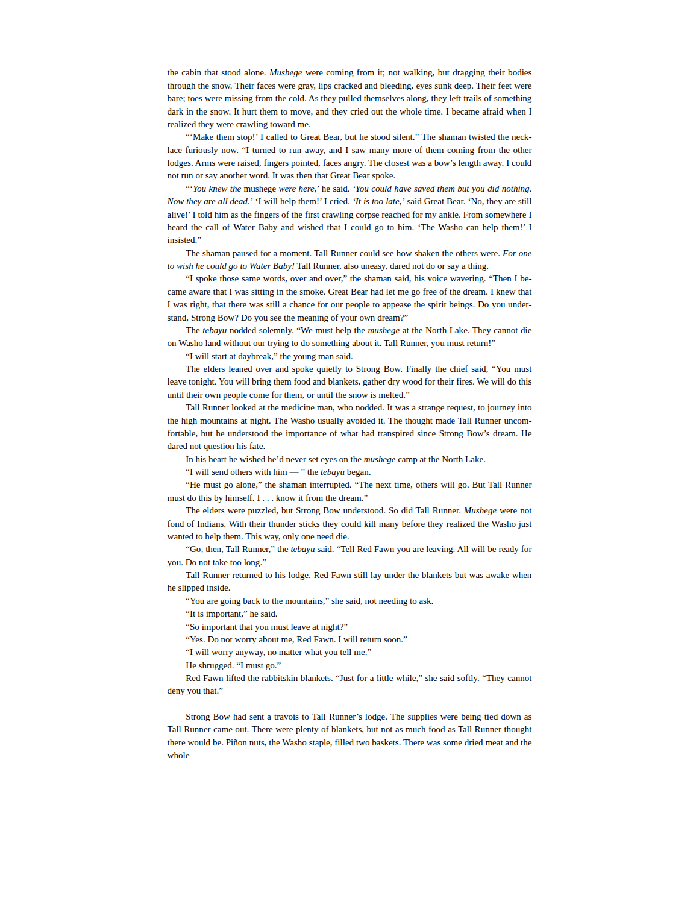the cabin that stood alone. Mushege were coming from it; not walking, but dragging their bodies through the snow. Their faces were gray, lips cracked and bleeding, eyes sunk deep. Their feet were bare; toes were missing from the cold. As they pulled themselves along, they left trails of something dark in the snow. It hurt them to move, and they cried out the whole time. I became afraid when I realized they were crawling toward me.
“‘Make them stop!’ I called to Great Bear, but he stood silent.” The shaman twisted the necklace furiously now. “I turned to run away, and I saw many more of them coming from the other lodges. Arms were raised, fingers pointed, faces angry. The closest was a bow’s length away. I could not run or say another word. It was then that Great Bear spoke.
“‘You knew the mushege were here,’ he said. ‘You could have saved them but you did nothing. Now they are all dead.’ ‘I will help them!’ I cried. ‘It is too late,’ said Great Bear. ‘No, they are still alive!’ I told him as the fingers of the first crawling corpse reached for my ankle. From somewhere I heard the call of Water Baby and wished that I could go to him. ‘The Washo can help them!’ I insisted.”
The shaman paused for a moment. Tall Runner could see how shaken the others were. For one to wish he could go to Water Baby! Tall Runner, also uneasy, dared not do or say a thing.
“I spoke those same words, over and over,” the shaman said, his voice wavering. “Then I became aware that I was sitting in the smoke. Great Bear had let me go free of the dream. I knew that I was right, that there was still a chance for our people to appease the spirit beings. Do you understand, Strong Bow? Do you see the meaning of your own dream?”
The tebayu nodded solemnly. “We must help the mushege at the North Lake. They cannot die on Washo land without our trying to do something about it. Tall Runner, you must return!”
“I will start at daybreak,” the young man said.
The elders leaned over and spoke quietly to Strong Bow. Finally the chief said, “You must leave tonight. You will bring them food and blankets, gather dry wood for their fires. We will do this until their own people come for them, or until the snow is melted.”
Tall Runner looked at the medicine man, who nodded. It was a strange request, to journey into the high mountains at night. The Washo usually avoided it. The thought made Tall Runner uncomfortable, but he understood the importance of what had transpired since Strong Bow’s dream. He dared not question his fate.
In his heart he wished he’d never set eyes on the mushege camp at the North Lake.
“I will send others with him — ” the tebayu began.
“He must go alone,” the shaman interrupted. “The next time, others will go. But Tall Runner must do this by himself. I . . . know it from the dream.”
The elders were puzzled, but Strong Bow understood. So did Tall Runner. Mushege were not fond of Indians. With their thunder sticks they could kill many before they realized the Washo just wanted to help them. This way, only one need die.
“Go, then, Tall Runner,” the tebayu said. “Tell Red Fawn you are leaving. All will be ready for you. Do not take too long.”
Tall Runner returned to his lodge. Red Fawn still lay under the blankets but was awake when he slipped inside.
“You are going back to the mountains,” she said, not needing to ask.
“It is important,” he said.
“So important that you must leave at night?”
“Yes. Do not worry about me, Red Fawn. I will return soon.”
“I will worry anyway, no matter what you tell me.”
He shrugged. “I must go.”
Red Fawn lifted the rabbitskin blankets. “Just for a little while,” she said softly. “They cannot deny you that.”
Strong Bow had sent a travois to Tall Runner’s lodge. The supplies were being tied down as Tall Runner came out. There were plenty of blankets, but not as much food as Tall Runner thought there would be. Piñon nuts, the Washo staple, filled two baskets. There was some dried meat and the whole